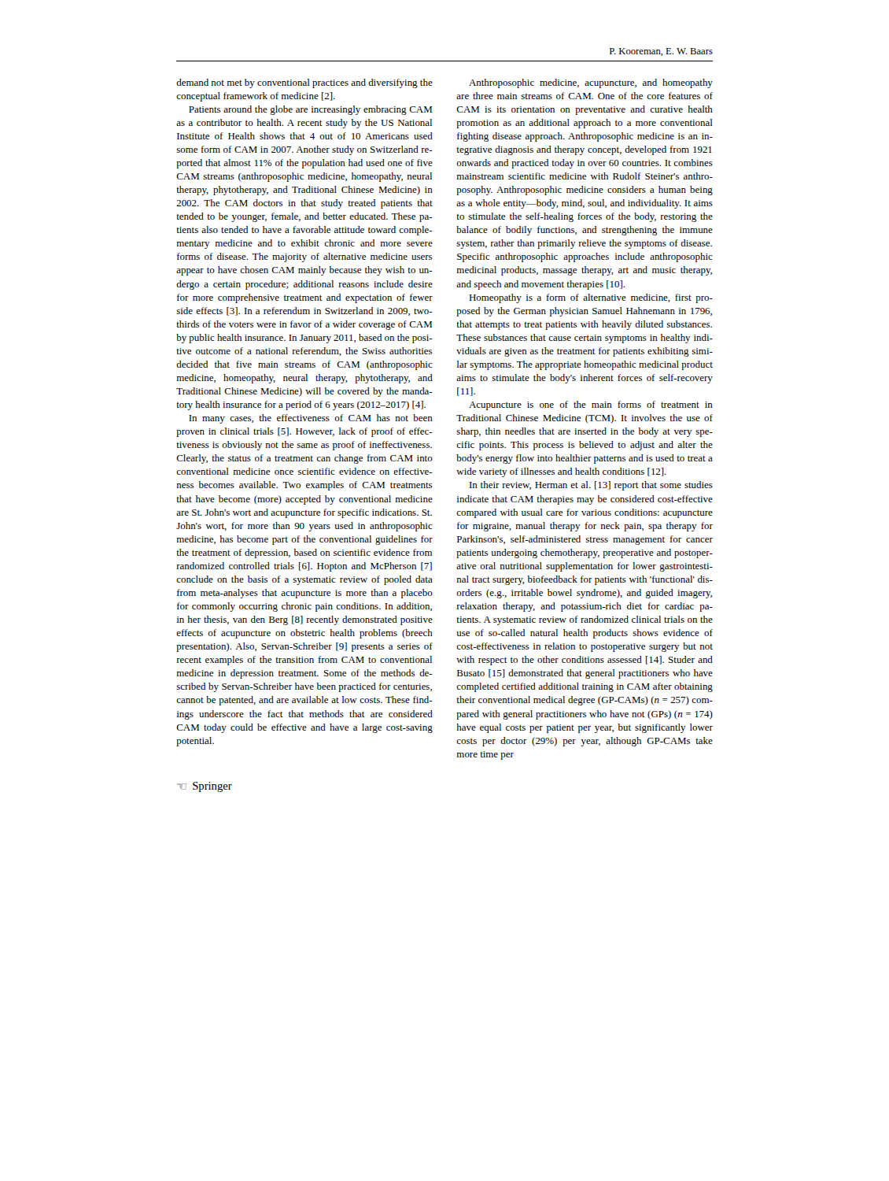P. Kooreman, E. W. Baars
demand not met by conventional practices and diversifying the conceptual framework of medicine [2].
Patients around the globe are increasingly embracing CAM as a contributor to health. A recent study by the US National Institute of Health shows that 4 out of 10 Americans used some form of CAM in 2007. Another study on Switzerland reported that almost 11% of the population had used one of five CAM streams (anthroposophic medicine, homeopathy, neural therapy, phytotherapy, and Traditional Chinese Medicine) in 2002. The CAM doctors in that study treated patients that tended to be younger, female, and better educated. These patients also tended to have a favorable attitude toward complementary medicine and to exhibit chronic and more severe forms of disease. The majority of alternative medicine users appear to have chosen CAM mainly because they wish to undergo a certain procedure; additional reasons include desire for more comprehensive treatment and expectation of fewer side effects [3]. In a referendum in Switzerland in 2009, two-thirds of the voters were in favor of a wider coverage of CAM by public health insurance. In January 2011, based on the positive outcome of a national referendum, the Swiss authorities decided that five main streams of CAM (anthroposophic medicine, homeopathy, neural therapy, phytotherapy, and Traditional Chinese Medicine) will be covered by the mandatory health insurance for a period of 6 years (2012–2017) [4].
In many cases, the effectiveness of CAM has not been proven in clinical trials [5]. However, lack of proof of effectiveness is obviously not the same as proof of ineffectiveness. Clearly, the status of a treatment can change from CAM into conventional medicine once scientific evidence on effectiveness becomes available. Two examples of CAM treatments that have become (more) accepted by conventional medicine are St. John's wort and acupuncture for specific indications. St. John's wort, for more than 90 years used in anthroposophic medicine, has become part of the conventional guidelines for the treatment of depression, based on scientific evidence from randomized controlled trials [6]. Hopton and McPherson [7] conclude on the basis of a systematic review of pooled data from meta-analyses that acupuncture is more than a placebo for commonly occurring chronic pain conditions. In addition, in her thesis, van den Berg [8] recently demonstrated positive effects of acupuncture on obstetric health problems (breech presentation). Also, Servan-Schreiber [9] presents a series of recent examples of the transition from CAM to conventional medicine in depression treatment. Some of the methods described by Servan-Schreiber have been practiced for centuries, cannot be patented, and are available at low costs. These findings underscore the fact that methods that are considered CAM today could be effective and have a large cost-saving potential.
Anthroposophic medicine, acupuncture, and homeopathy are three main streams of CAM. One of the core features of CAM is its orientation on preventative and curative health promotion as an additional approach to a more conventional fighting disease approach. Anthroposophic medicine is an integrative diagnosis and therapy concept, developed from 1921 onwards and practiced today in over 60 countries. It combines mainstream scientific medicine with Rudolf Steiner's anthroposophy. Anthroposophic medicine considers a human being as a whole entity—body, mind, soul, and individuality. It aims to stimulate the self-healing forces of the body, restoring the balance of bodily functions, and strengthening the immune system, rather than primarily relieve the symptoms of disease. Specific anthroposophic approaches include anthroposophic medicinal products, massage therapy, art and music therapy, and speech and movement therapies [10].
Homeopathy is a form of alternative medicine, first proposed by the German physician Samuel Hahnemann in 1796, that attempts to treat patients with heavily diluted substances. These substances that cause certain symptoms in healthy individuals are given as the treatment for patients exhibiting similar symptoms. The appropriate homeopathic medicinal product aims to stimulate the body's inherent forces of self-recovery [11].
Acupuncture is one of the main forms of treatment in Traditional Chinese Medicine (TCM). It involves the use of sharp, thin needles that are inserted in the body at very specific points. This process is believed to adjust and alter the body's energy flow into healthier patterns and is used to treat a wide variety of illnesses and health conditions [12].
In their review, Herman et al. [13] report that some studies indicate that CAM therapies may be considered cost-effective compared with usual care for various conditions: acupuncture for migraine, manual therapy for neck pain, spa therapy for Parkinson's, self-administered stress management for cancer patients undergoing chemotherapy, preoperative and postoperative oral nutritional supplementation for lower gastrointestinal tract surgery, biofeedback for patients with 'functional' disorders (e.g., irritable bowel syndrome), and guided imagery, relaxation therapy, and potassium-rich diet for cardiac patients. A systematic review of randomized clinical trials on the use of so-called natural health products shows evidence of cost-effectiveness in relation to postoperative surgery but not with respect to the other conditions assessed [14]. Studer and Busato [15] demonstrated that general practitioners who have completed certified additional training in CAM after obtaining their conventional medical degree (GP-CAMs) (n = 257) compared with general practitioners who have not (GPs) (n = 174) have equal costs per patient per year, but significantly lower costs per doctor (29%) per year, although GP-CAMs take more time per
☞ Springer